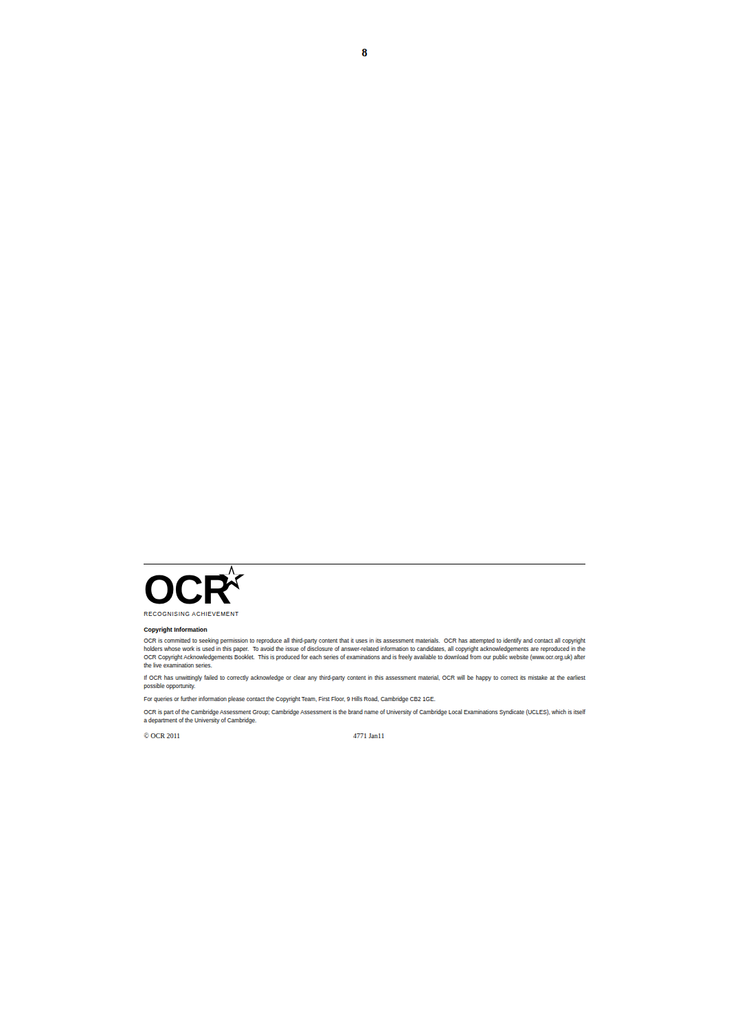8
OCR
RECOGNISING ACHIEVEMENT
Copyright Information
OCR is committed to seeking permission to reproduce all third-party content that it uses in its assessment materials. OCR has attempted to identify and contact all copyright holders whose work is used in this paper. To avoid the issue of disclosure of answer-related information to candidates, all copyright acknowledgements are reproduced in the OCR Copyright Acknowledgements Booklet. This is produced for each series of examinations and is freely available to download from our public website (www.ocr.org.uk) after the live examination series.
If OCR has unwittingly failed to correctly acknowledge or clear any third-party content in this assessment material, OCR will be happy to correct its mistake at the earliest possible opportunity.
For queries or further information please contact the Copyright Team, First Floor, 9 Hills Road, Cambridge CB2 1GE.
OCR is part of the Cambridge Assessment Group; Cambridge Assessment is the brand name of University of Cambridge Local Examinations Syndicate (UCLES), which is itself a department of the University of Cambridge.
© OCR 2011 4771 Jan11